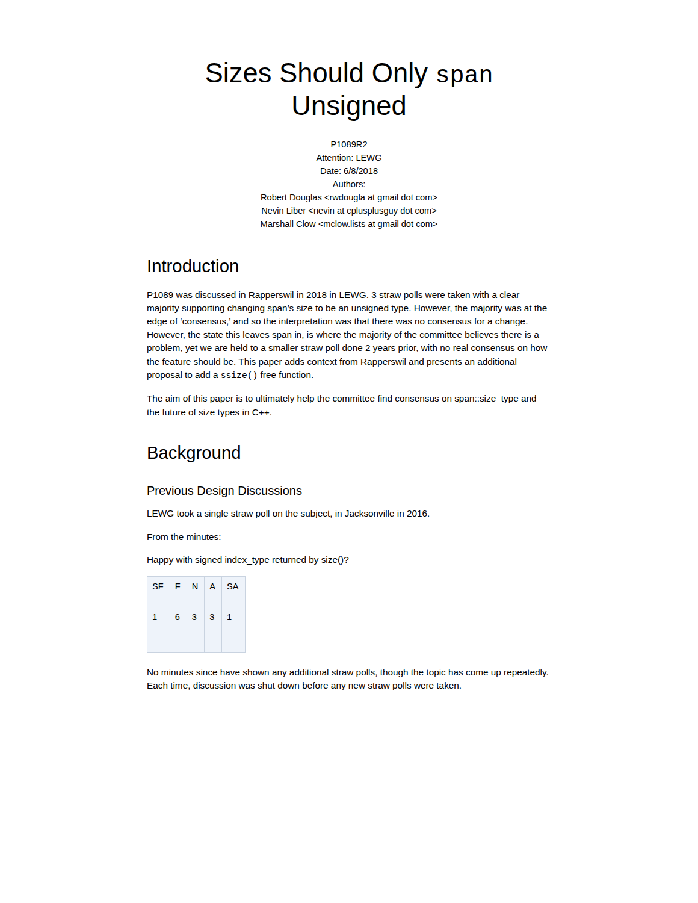Sizes Should Only span Unsigned
P1089R2
Attention: LEWG
Date: 6/8/2018
Authors:
Robert Douglas <rwdougla at gmail dot com>
Nevin Liber <nevin at cplusplusguy dot com>
Marshall Clow <mclow.lists at gmail dot com>
Introduction
P1089 was discussed in Rapperswil in 2018 in LEWG. 3 straw polls were taken with a clear majority supporting changing span’s size to be an unsigned type. However, the majority was at the edge of ‘consensus,’ and so the interpretation was that there was no consensus for a change. However, the state this leaves span in, is where the majority of the committee believes there is a problem, yet we are held to a smaller straw poll done 2 years prior, with no real consensus on how the feature should be. This paper adds context from Rapperswil and presents an additional proposal to add a ssize() free function.
The aim of this paper is to ultimately help the committee find consensus on span::size_type and the future of size types in C++.
Background
Previous Design Discussions
LEWG took a single straw poll on the subject, in Jacksonville in 2016.
From the minutes:
Happy with signed index_type returned by size()?
| SF | F | N | A | SA |
| 1 | 6 | 3 | 3 | 1 |
No minutes since have shown any additional straw polls, though the topic has come up repeatedly. Each time, discussion was shut down before any new straw polls were taken.